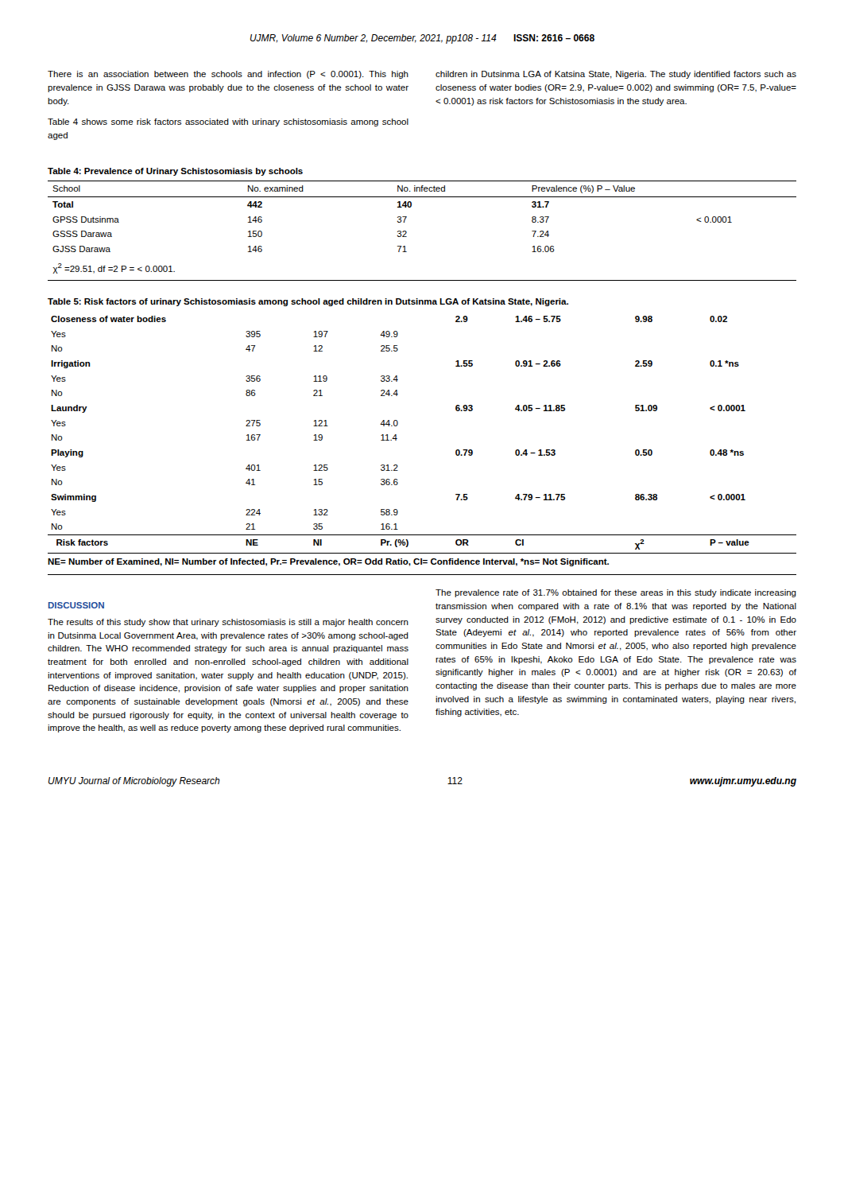UJMR, Volume 6 Number 2, December, 2021, pp108 - 114 ISSN: 2616 – 0668
There is an association between the schools and infection (P < 0.0001). This high prevalence in GJSS Darawa was probably due to the closeness of the school to water body.
Table 4 shows some risk factors associated with urinary schistosomiasis among school aged
children in Dutsinma LGA of Katsina State, Nigeria. The study identified factors such as closeness of water bodies (OR= 2.9, P-value= 0.002) and swimming (OR= 7.5, P-value= < 0.0001) as risk factors for Schistosomiasis in the study area.
Table 4: Prevalence of Urinary Schistosomiasis by schools
| School | No. examined | No. infected | Prevalence (%) P – Value | |
| --- | --- | --- | --- | --- |
| Total | 442 | 140 | 31.7 | |
| GPSS Dutsinma | 146 | 37 | 8.37 | < 0.0001 |
| GSSS Darawa | 150 | 32 | 7.24 | |
| GJSS Darawa | 146 | 71 | 16.06 | |
χ2 =29.51, df =2 P = < 0.0001.
Table 5: Risk factors of urinary Schistosomiasis among school aged children in Dutsinma LGA of Katsina State, Nigeria.
| Closeness of water bodies | | | | 2.9 | 1.46 – 5.75 | 9.98 | 0.02 |
| Yes | 395 | 197 | 49.9 | | | | |
| No | 47 | 12 | 25.5 | | | | |
| Irrigation | | | | 1.55 | 0.91 – 2.66 | 2.59 | 0.1 *ns |
| Yes | 356 | 119 | 33.4 | | | | |
| No | 86 | 21 | 24.4 | | | | |
| Laundry | | | | 6.93 | 4.05 – 11.85 | 51.09 | < 0.0001 |
| Yes | 275 | 121 | 44.0 | | | | |
| No | 167 | 19 | 11.4 | | | | |
| Playing | | | | 0.79 | 0.4 – 1.53 | 0.50 | 0.48 *ns |
| Yes | 401 | 125 | 31.2 | | | | |
| No | 41 | 15 | 36.6 | | | | |
| Swimming | | | | 7.5 | 4.79 – 11.75 | 86.38 | < 0.0001 |
| Yes | 224 | 132 | 58.9 | | | | |
| No | 21 | 35 | 16.1 | | | | |
| Risk factors | NE | NI | Pr. (%) | OR | CI | χ 2 | P – value |
NE= Number of Examined, NI= Number of Infected, Pr.= Prevalence, OR= Odd Ratio, CI= Confidence Interval, *ns= Not Significant.
DISCUSSION
The results of this study show that urinary schistosomiasis is still a major health concern in Dutsinma Local Government Area, with prevalence rates of >30% among school-aged children. The WHO recommended strategy for such area is annual praziquantel mass treatment for both enrolled and non-enrolled school-aged children with additional interventions of improved sanitation, water supply and health education (UNDP, 2015). Reduction of disease incidence, provision of safe water supplies and proper sanitation are components of sustainable development goals (Nmorsi et al., 2005) and these should be pursued rigorously for equity, in the context of universal health coverage to improve the health, as well as reduce poverty among these deprived rural communities.
The prevalence rate of 31.7% obtained for these areas in this study indicate increasing transmission when compared with a rate of 8.1% that was reported by the National survey conducted in 2012 (FMoH, 2012) and predictive estimate of 0.1 - 10% in Edo State (Adeyemi et al., 2014) who reported prevalence rates of 56% from other communities in Edo State and Nmorsi et al., 2005, who also reported high prevalence rates of 65% in Ikpeshi, Akoko Edo LGA of Edo State. The prevalence rate was significantly higher in males (P < 0.0001) and are at higher risk (OR = 20.63) of contacting the disease than their counter parts. This is perhaps due to males are more involved in such a lifestyle as swimming in contaminated waters, playing near rivers, fishing activities, etc.
UMYU Journal of Microbiology Research
112
www.ujmr.umyu.edu.ng